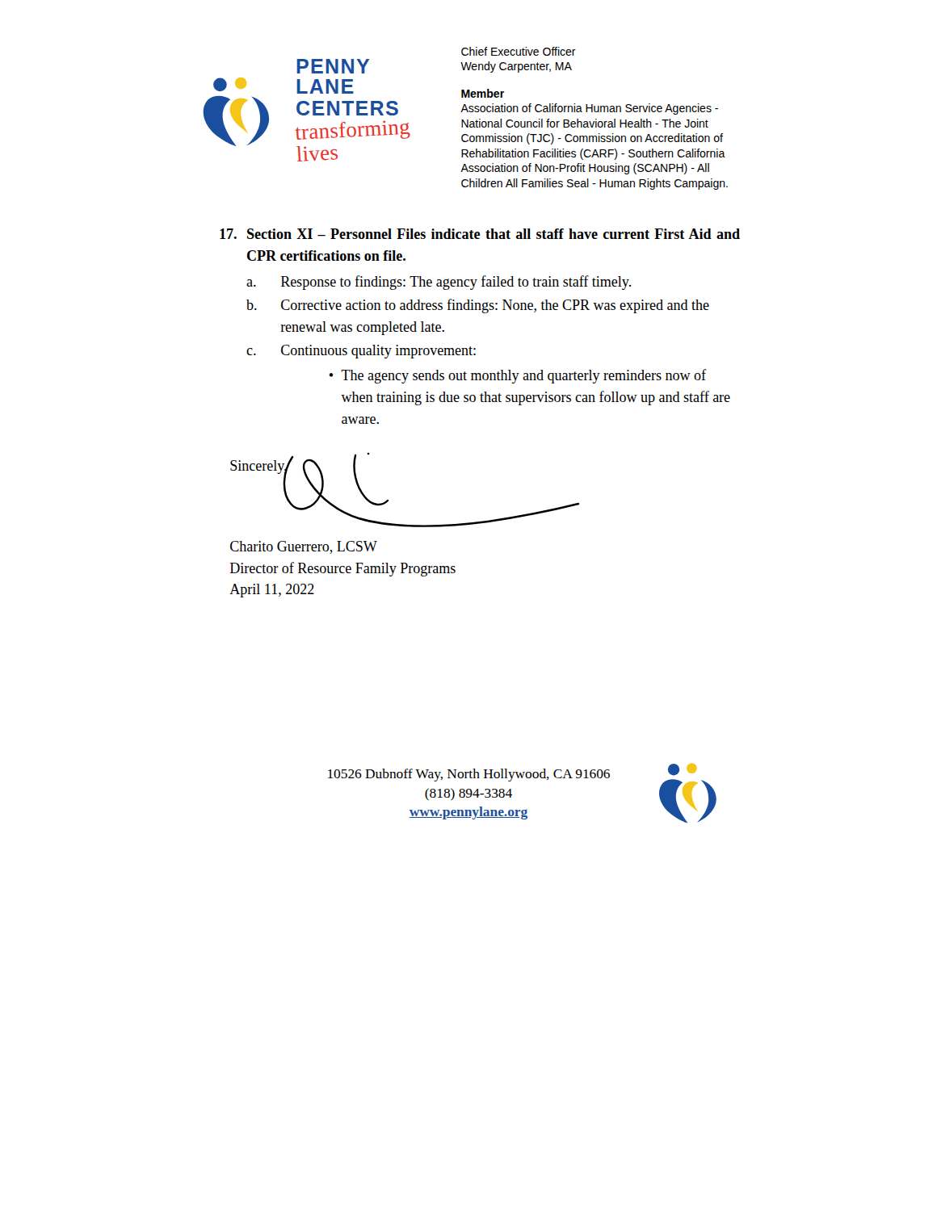PENNY LANE CENTERS transforming lives
Chief Executive Officer
Wendy Carpenter, MA
Member
Association of California Human Service Agencies - National Council for Behavioral Health - The Joint Commission (TJC) - Commission on Accreditation of Rehabilitation Facilities (CARF) - Southern California Association of Non-Profit Housing (SCANPH) - All Children All Families Seal - Human Rights Campaign.
17.
Section XI – Personnel Files indicate that all staff have current First Aid and CPR certifications on file.
a. Response to findings: The agency failed to train staff timely.
b. Corrective action to address findings: None, the CPR was expired and the renewal was completed late.
c. Continuous quality improvement:
• The agency sends out monthly and quarterly reminders now of when training is due so that supervisors can follow up and staff are aware.
Sincerely,
Charito Guerrero, LCSW
Director of Resource Family Programs
April 11, 2022
10526 Dubnoff Way, North Hollywood, CA 91606
(818) 894-3384
www.pennylane.org